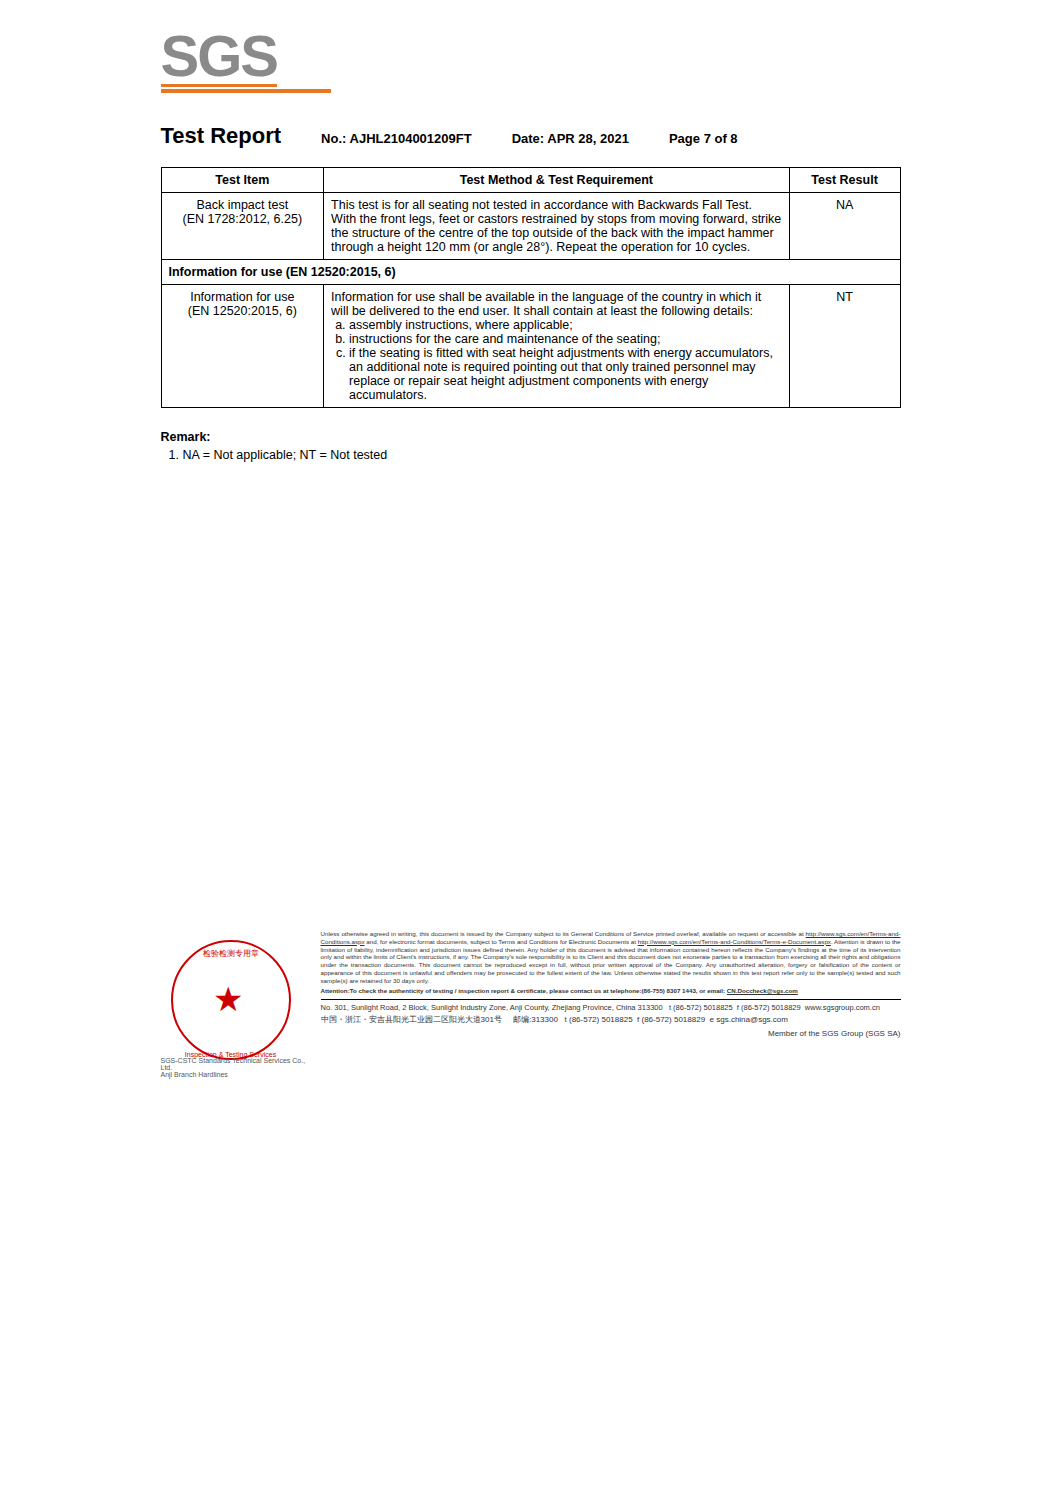SGS
Test Report
No.: AJHL2104001209FT
Date: APR 28, 2021
Page 7 of 8
| Test Item | Test Method & Test Requirement | Test Result |
| --- | --- | --- |
| Back impact test (EN 1728:2012, 6.25) | This test is for all seating not tested in accordance with Backwards Fall Test. With the front legs, feet or castors restrained by stops from moving forward, strike the structure of the centre of the top outside of the back with the impact hammer through a height 120 mm (or angle 28°). Repeat the operation for 10 cycles. | NA |
| Information for use (EN 12520:2015, 6) |
| Information for use (EN 12520:2015, 6) | Information for use shall be available in the language of the country in which it will be delivered to the end user. It shall contain at least the following details: assembly instructions, where applicable; instructions for the care and maintenance of the seating; if the seating is fitted with seat height adjustments with energy accumulators, an additional note is required pointing out that only trained personnel may replace or repair seat height adjustment components with energy accumulators. | NT |
Remark:
NA = Not applicable; NT = Not tested
★
检验检测专用章
Inspection & Testing Services
SGS-CSTC Standards Technical Services Co., Ltd.
Anji Branch Hardlines
Unless otherwise agreed in writing, this document is issued by the Company subject to its General Conditions of Service printed overleaf, available on request or accessible at http://www.sgs.com/en/Terms-and-Conditions.aspx and, for electronic format documents, subject to Terms and Conditions for Electronic Documents at http://www.sgs.com/en/Terms-and-Conditions/Terms-e-Document.aspx. Attention is drawn to the limitation of liability, indemnification and jurisdiction issues defined therein. Any holder of this document is advised that information contained hereon reflects the Company's findings at the time of its intervention only and within the limits of Client's instructions, if any. The Company's sole responsibility is to its Client and this document does not exonerate parties to a transaction from exercising all their rights and obligations under the transaction documents. This document cannot be reproduced except in full, without prior written approval of the Company. Any unauthorized alteration, forgery or falsification of the content or appearance of this document is unlawful and offenders may be prosecuted to the fullest extent of the law. Unless otherwise stated the results shown in this test report refer only to the sample(s) tested and such sample(s) are retained for 30 days only.
Attention:To check the authenticity of testing / inspection report & certificate, please contact us at telephone:(86-755) 8307 1443, or email: CN.Doccheck@sgs.com
No. 301, Sunlight Road, 2 Block, Sunlight Industry Zone, Anji County, Zhejiang Province, China 313300 t (86-572) 5018825 f (86-572) 5018829 www.sgsgroup.com.cn
中国・浙江・安吉县阳光工业园二区阳光大道301号 邮编:313300 t (86-572) 5018825 f (86-572) 5018829 e sgs.china@sgs.com
Member of the SGS Group (SGS SA)